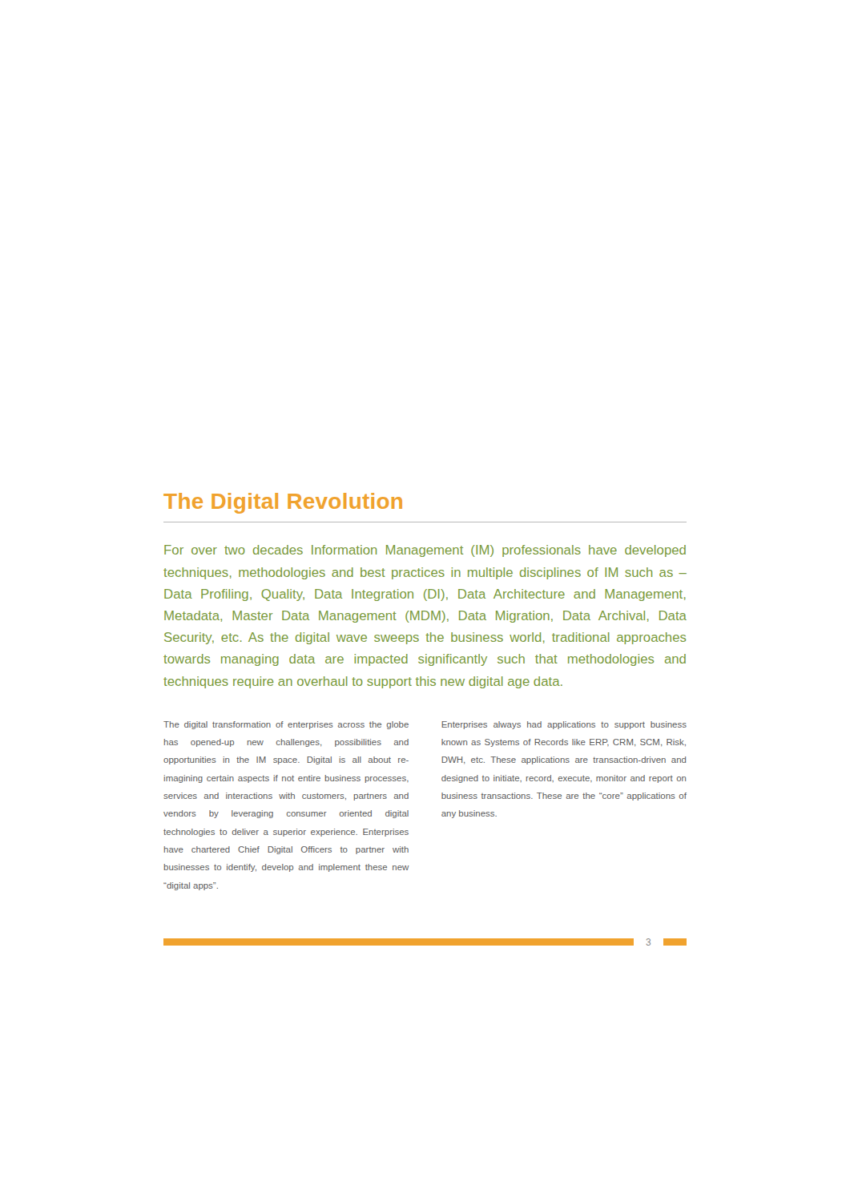The Digital Revolution
For over two decades Information Management (IM) professionals have developed techniques, methodologies and best practices in multiple disciplines of IM such as – Data Profiling, Quality, Data Integration (DI), Data Architecture and Management, Metadata, Master Data Management (MDM), Data Migration, Data Archival, Data Security, etc. As the digital wave sweeps the business world, traditional approaches towards managing data are impacted significantly such that methodologies and techniques require an overhaul to support this new digital age data.
The digital transformation of enterprises across the globe has opened-up new challenges, possibilities and opportunities in the IM space. Digital is all about re-imagining certain aspects if not entire business processes, services and interactions with customers, partners and vendors by leveraging consumer oriented digital technologies to deliver a superior experience. Enterprises have chartered Chief Digital Officers to partner with businesses to identify, develop and implement these new “digital apps”.
Enterprises always had applications to support business known as Systems of Records like ERP, CRM, SCM, Risk, DWH, etc. These applications are transaction-driven and designed to initiate, record, execute, monitor and report on business transactions. These are the “core” applications of any business.
3